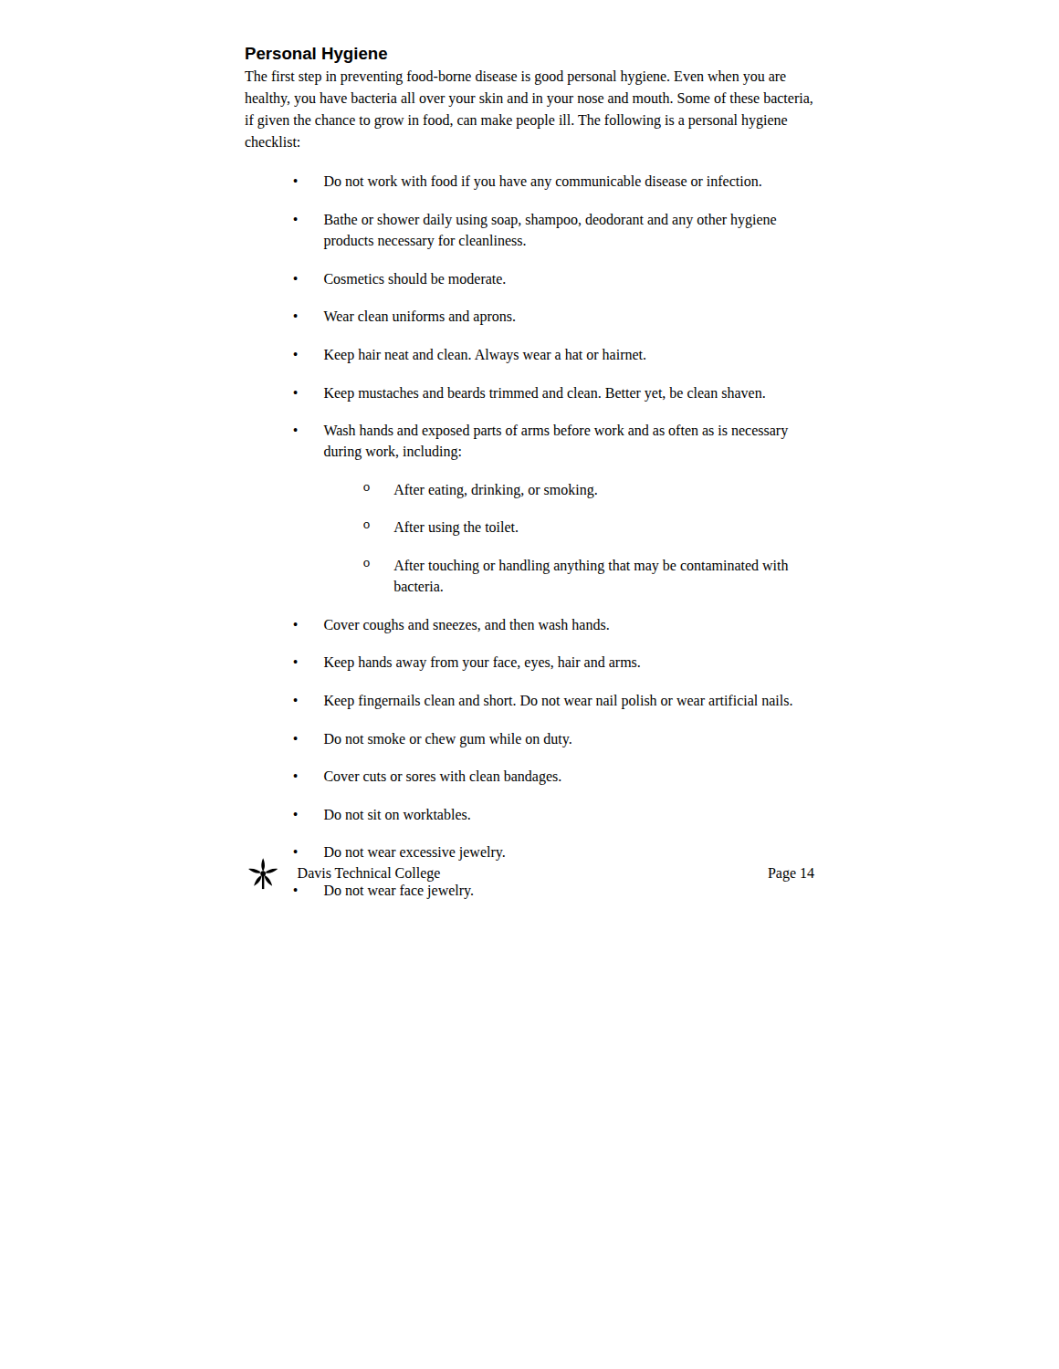Personal Hygiene
The first step in preventing food-borne disease is good personal hygiene. Even when you are healthy, you have bacteria all over your skin and in your nose and mouth. Some of these bacteria, if given the chance to grow in food, can make people ill. The following is a personal hygiene checklist:
Do not work with food if you have any communicable disease or infection.
Bathe or shower daily using soap, shampoo, deodorant and any other hygiene products necessary for cleanliness.
Cosmetics should be moderate.
Wear clean uniforms and aprons.
Keep hair neat and clean. Always wear a hat or hairnet.
Keep mustaches and beards trimmed and clean. Better yet, be clean shaven.
Wash hands and exposed parts of arms before work and as often as is necessary during work, including:
After eating, drinking, or smoking.
After using the toilet.
After touching or handling anything that may be contaminated with bacteria.
Cover coughs and sneezes, and then wash hands.
Keep hands away from your face, eyes, hair and arms.
Keep fingernails clean and short. Do not wear nail polish or wear artificial nails.
Do not smoke or chew gum while on duty.
Cover cuts or sores with clean bandages.
Do not sit on worktables.
Do not wear excessive jewelry.
Do not wear face jewelry.
Davis Technical College
Page 14